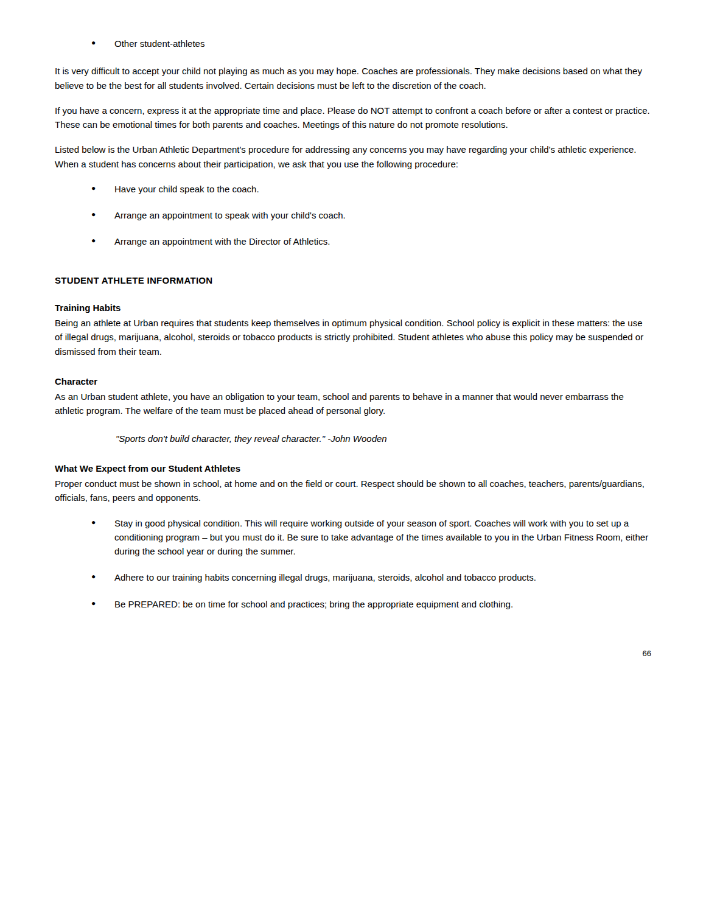Other student-athletes
It is very difficult to accept your child not playing as much as you may hope. Coaches are professionals. They make decisions based on what they believe to be the best for all students involved. Certain decisions must be left to the discretion of the coach.
If you have a concern, express it at the appropriate time and place. Please do NOT attempt to confront a coach before or after a contest or practice. These can be emotional times for both parents and coaches. Meetings of this nature do not promote resolutions.
Listed below is the Urban Athletic Department's procedure for addressing any concerns you may have regarding your child's athletic experience. When a student has concerns about their participation, we ask that you use the following procedure:
Have your child speak to the coach.
Arrange an appointment to speak with your child's coach.
Arrange an appointment with the Director of Athletics.
STUDENT ATHLETE INFORMATION
Training Habits
Being an athlete at Urban requires that students keep themselves in optimum physical condition. School policy is explicit in these matters: the use of illegal drugs, marijuana, alcohol, steroids or tobacco products is strictly prohibited. Student athletes who abuse this policy may be suspended or dismissed from their team.
Character
As an Urban student athlete, you have an obligation to your team, school and parents to behave in a manner that would never embarrass the athletic program. The welfare of the team must be placed ahead of personal glory.
"Sports don't build character, they reveal character." -John Wooden
What We Expect from our Student Athletes
Proper conduct must be shown in school, at home and on the field or court. Respect should be shown to all coaches, teachers, parents/guardians, officials, fans, peers and opponents.
Stay in good physical condition. This will require working outside of your season of sport. Coaches will work with you to set up a conditioning program – but you must do it. Be sure to take advantage of the times available to you in the Urban Fitness Room, either during the school year or during the summer.
Adhere to our training habits concerning illegal drugs, marijuana, steroids, alcohol and tobacco products.
Be PREPARED: be on time for school and practices; bring the appropriate equipment and clothing.
66